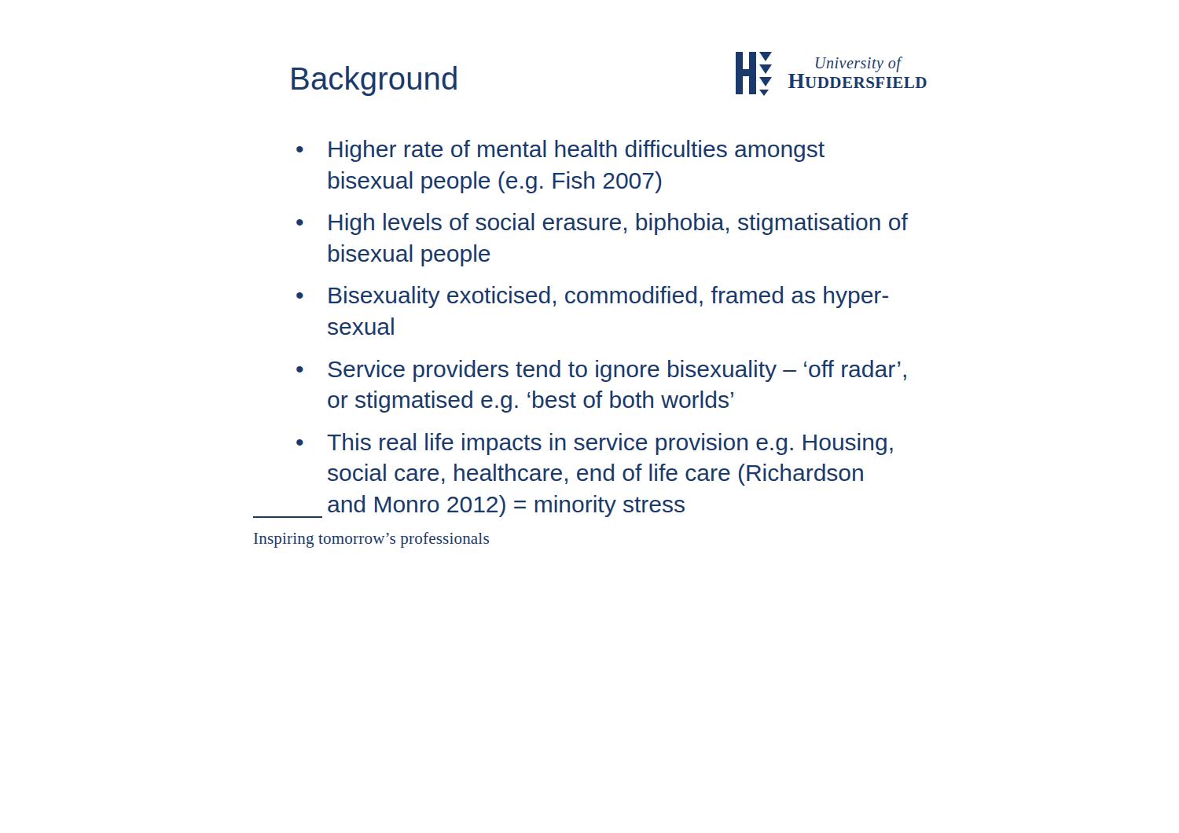University of HUDDERSFIELD
Background
Higher rate of mental health difficulties amongst bisexual people (e.g. Fish 2007)
High levels of social erasure, biphobia, stigmatisation of bisexual people
Bisexuality exoticised, commodified, framed as hyper-sexual
Service providers tend to ignore bisexuality – ‘off radar’, or stigmatised e.g. ‘best of both worlds’
This real life impacts in service provision e.g. Housing, social care, healthcare, end of life care (Richardson and Monro 2012) = minority stress
Inspiring tomorrow’s professionals